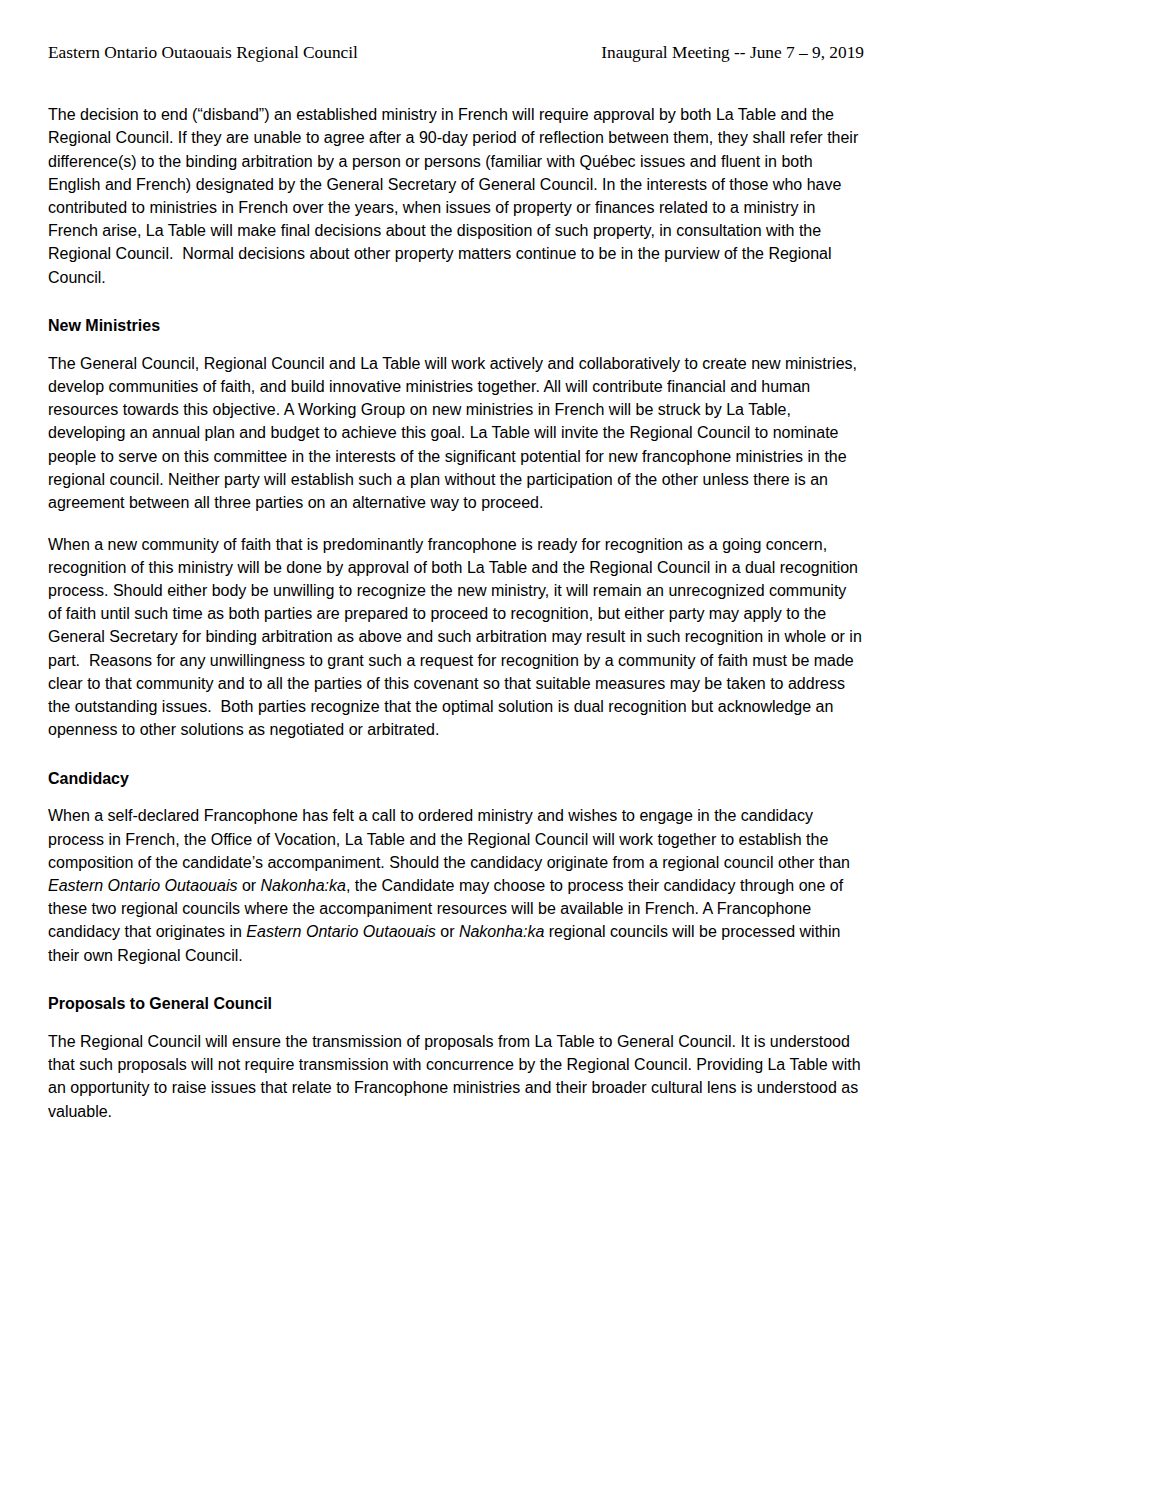Eastern Ontario Outaouais Regional Council Inaugural Meeting -- June 7 – 9, 2019
The decision to end (“disband”) an established ministry in French will require approval by both La Table and the Regional Council. If they are unable to agree after a 90-day period of reflection between them, they shall refer their difference(s) to the binding arbitration by a person or persons (familiar with Québec issues and fluent in both English and French) designated by the General Secretary of General Council. In the interests of those who have contributed to ministries in French over the years, when issues of property or finances related to a ministry in French arise, La Table will make final decisions about the disposition of such property, in consultation with the Regional Council. Normal decisions about other property matters continue to be in the purview of the Regional Council.
New Ministries
The General Council, Regional Council and La Table will work actively and collaboratively to create new ministries, develop communities of faith, and build innovative ministries together. All will contribute financial and human resources towards this objective. A Working Group on new ministries in French will be struck by La Table, developing an annual plan and budget to achieve this goal. La Table will invite the Regional Council to nominate people to serve on this committee in the interests of the significant potential for new francophone ministries in the regional council. Neither party will establish such a plan without the participation of the other unless there is an agreement between all three parties on an alternative way to proceed.
When a new community of faith that is predominantly francophone is ready for recognition as a going concern, recognition of this ministry will be done by approval of both La Table and the Regional Council in a dual recognition process. Should either body be unwilling to recognize the new ministry, it will remain an unrecognized community of faith until such time as both parties are prepared to proceed to recognition, but either party may apply to the General Secretary for binding arbitration as above and such arbitration may result in such recognition in whole or in part. Reasons for any unwillingness to grant such a request for recognition by a community of faith must be made clear to that community and to all the parties of this covenant so that suitable measures may be taken to address the outstanding issues. Both parties recognize that the optimal solution is dual recognition but acknowledge an openness to other solutions as negotiated or arbitrated.
Candidacy
When a self-declared Francophone has felt a call to ordered ministry and wishes to engage in the candidacy process in French, the Office of Vocation, La Table and the Regional Council will work together to establish the composition of the candidate’s accompaniment. Should the candidacy originate from a regional council other than Eastern Ontario Outaouais or Nakonha:ka, the Candidate may choose to process their candidacy through one of these two regional councils where the accompaniment resources will be available in French. A Francophone candidacy that originates in Eastern Ontario Outaouais or Nakonha:ka regional councils will be processed within their own Regional Council.
Proposals to General Council
The Regional Council will ensure the transmission of proposals from La Table to General Council. It is understood that such proposals will not require transmission with concurrence by the Regional Council. Providing La Table with an opportunity to raise issues that relate to Francophone ministries and their broader cultural lens is understood as valuable.